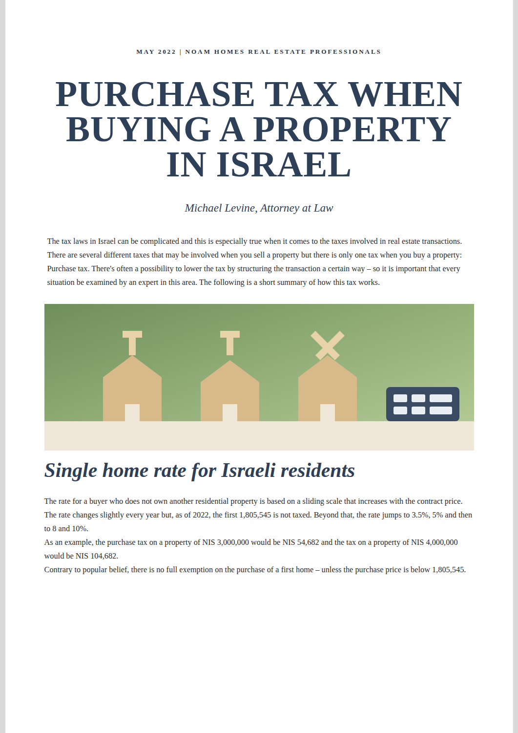May 2022 | Noam Homes Real Estate Professionals
Purchase Tax When Buying a Property in Israel
Michael Levine, Attorney at Law
The tax laws in Israel can be complicated and this is especially true when it comes to the taxes involved in real estate transactions. There are several different taxes that may be involved when you sell a property but there is only one tax when you buy a property: Purchase tax. There's often a possibility to lower the tax by structuring the transaction a certain way – so it is important that every situation be examined by an expert in this area. The following is a short summary of how this tax works.
Single home rate for Israeli residents
The rate for a buyer who does not own another residential property is based on a sliding scale that increases with the contract price. The rate changes slightly every year but, as of 2022, the first 1,805,545 is not taxed. Beyond that, the rate jumps to 3.5%, 5% and then to 8 and 10%.
As an example, the purchase tax on a property of NIS 3,000,000 would be NIS 54,682 and the tax on a property of NIS 4,000,000 would be NIS 104,682.
Contrary to popular belief, there is no full exemption on the purchase of a first home – unless the purchase price is below 1,805,545.